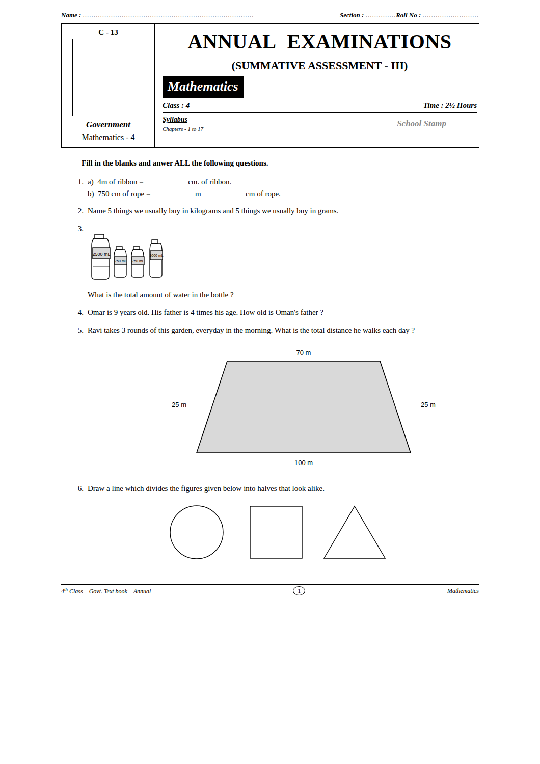Name : ............................................................................... Section : .............. Roll No : ..........................
C - 13
Government
Mathematics - 4
ANNUAL EXAMINATIONS
(SUMMATIVE ASSESSMENT - III)
Mathematics
Class : 4 Time : 2½ Hours
Syllabus
Chapters - 1 to 17
School Stamp
Fill in the blanks and anwer ALL the following questions.
a) 4m of ribbon = cm. of ribbon. b) 750 cm of rope = m cm of rope.
Name 5 things we usually buy in kilograms and 5 things we usually buy in grams.
2500 mL 750 mL 750 mL 1000 mL
What is the total amount of water in the bottle ?
Omar is 9 years old. His father is 4 times his age. How old is Oman's father ?
Ravi takes 3 rounds of this garden, everyday in the morning. What is the total distance he walks each day ?
70 m 100 m 25 m 25 m
Draw a line which divides the figures given below into halves that look alike.
4th Class – Govt. Text book – Annual 1 Mathematics